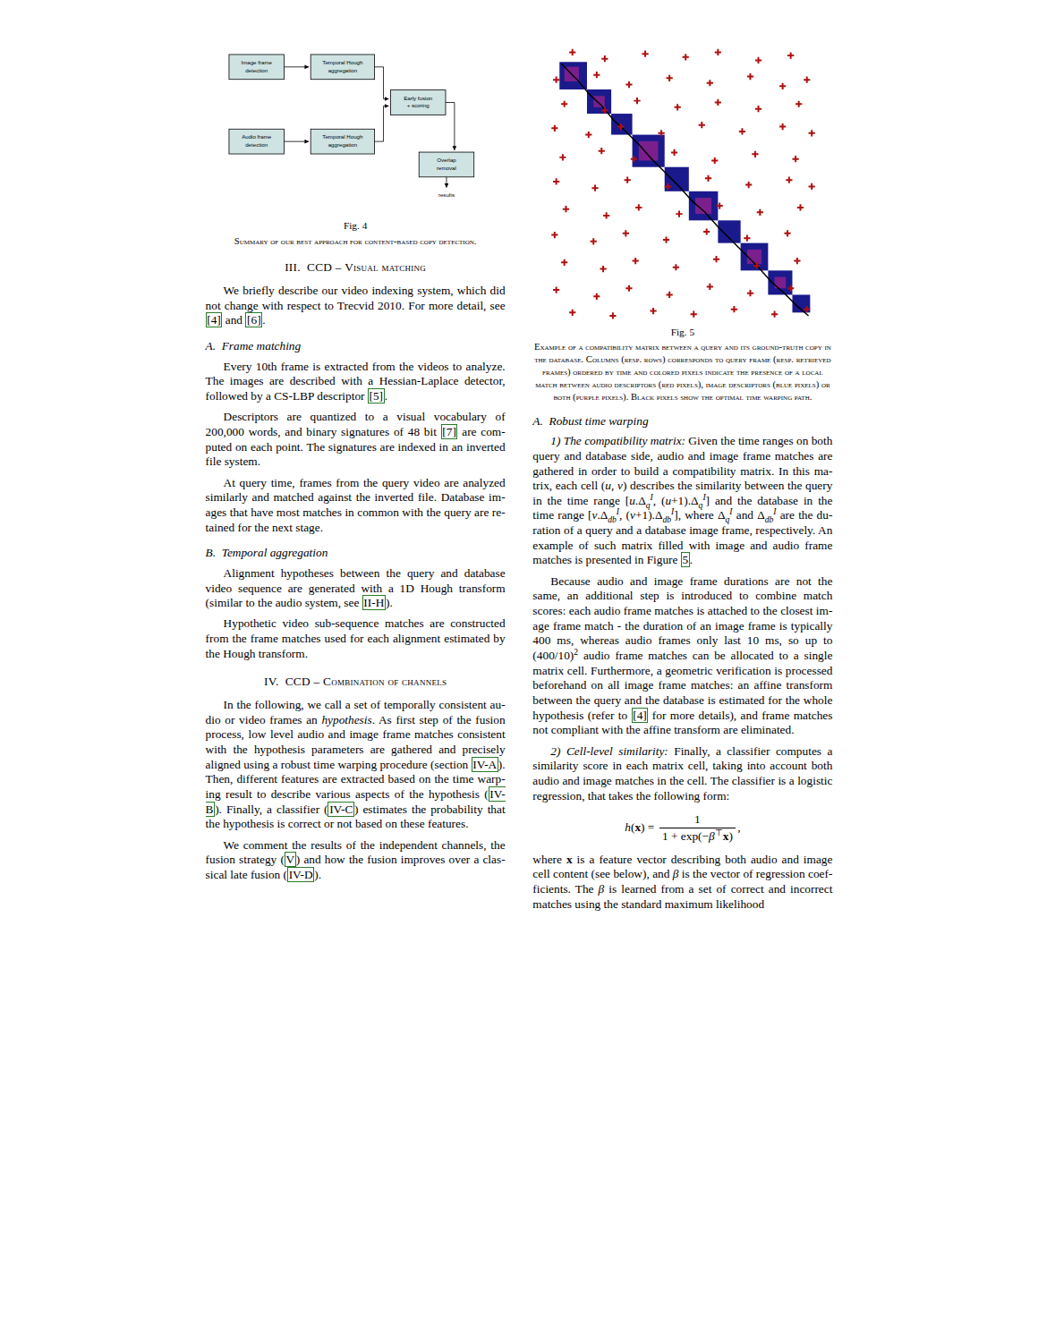Image frame detection Temporal Hough aggregation Audio frame detection Temporal Hough aggregation Early fusion + scoring Overlap removal results
Fig. 4 Summary of our best approach for content-based copy detection.
III. CCD – Visual matching
We briefly describe our video indexing system, which did not change with respect to Trecvid 2010. For more detail, see [4] and [6].
A. Frame matching
Every 10th frame is extracted from the videos to analyze. The images are described with a Hessian-Laplace detector, followed by a CS-LBP descriptor [5].
Descriptors are quantized to a visual vocabulary of 200,000 words, and binary signatures of 48 bit [7] are computed on each point. The signatures are indexed in an inverted file system.
At query time, frames from the query video are analyzed similarly and matched against the inverted file. Database images that have most matches in common with the query are retained for the next stage.
B. Temporal aggregation
Alignment hypotheses between the query and database video sequence are generated with a 1D Hough transform (similar to the audio system, see II-H).
Hypothetic video sub-sequence matches are constructed from the frame matches used for each alignment estimated by the Hough transform.
IV. CCD – Combination of channels
In the following, we call a set of temporally consistent audio or video frames an hypothesis. As first step of the fusion process, low level audio and image frame matches consistent with the hypothesis parameters are gathered and precisely aligned using a robust time warping procedure (section IV-A). Then, different features are extracted based on the time warping result to describe various aspects of the hypothesis (IV-B). Finally, a classifier (IV-C) estimates the probability that the hypothesis is correct or not based on these features.
We comment the results of the independent channels, the fusion strategy (V) and how the fusion improves over a classical late fusion (IV-D).
Fig. 5 Example of a compatibility matrix between a query and its ground-truth copy in the database. Columns (resp. rows) corresponds to query frame (resp. retrieved frames) ordered by time and colored pixels indicate the presence of a local match between audio descriptors (red pixels), image descriptors (blue pixels) or both (purple pixels). Black pixels show the optimal time warping path.
A. Robust time warping
1) The compatibility matrix: Given the time ranges on both query and database side, audio and image frame matches are gathered in order to build a compatibility matrix. In this matrix, each cell (u, v) describes the similarity between the query in the time range [u.ΔqI, (u+1).ΔqI] and the database in the time range [v.ΔdbI, (v+1).ΔdbI], where ΔqI and ΔdbI are the duration of a query and a database image frame, respectively. An example of such matrix filled with image and audio frame matches is presented in Figure 5.
Because audio and image frame durations are not the same, an additional step is introduced to combine match scores: each audio frame matches is attached to the closest image frame match - the duration of an image frame is typically 400 ms, whereas audio frames only last 10 ms, so up to (400/10)2 audio frame matches can be allocated to a single matrix cell. Furthermore, a geometric verification is processed beforehand on all image frame matches: an affine transform between the query and the database is estimated for the whole hypothesis (refer to [4] for more details), and frame matches not compliant with the affine transform are eliminated.
2) Cell-level similarity: Finally, a classifier computes a similarity score in each matrix cell, taking into account both audio and image matches in the cell. The classifier is a logistic regression, that takes the following form:
h(x) = 1 1 + exp(−β⊤x) ,
where x is a feature vector describing both audio and image cell content (see below), and β is the vector of regression coefficients. The β is learned from a set of correct and incorrect matches using the standard maximum likelihood